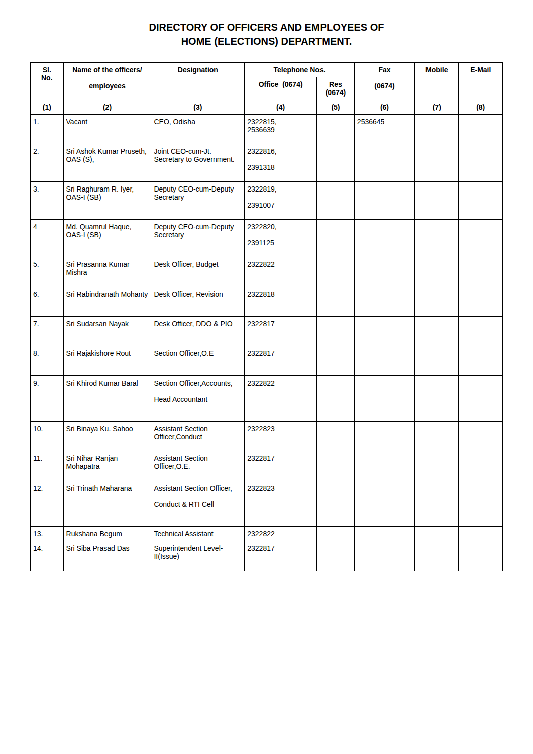DIRECTORY OF OFFICERS AND EMPLOYEES OF
HOME (ELECTIONS) DEPARTMENT.
| Sl. No. | Name of the officers/ employees | Designation | Telephone Nos. | Fax (0674) | Mobile | E-Mail |
| --- | --- | --- | --- | --- | --- | --- |
| Office (0674) | Res (0674) |
| (1) | (2) | (3) | (4) | (5) | (6) | (7) | (8) |
| 1. | Vacant | CEO, Odisha | 2322815, 2536639 | | 2536645 | | |
| 2. | Sri Ashok Kumar Pruseth, OAS (S), | Joint CEO-cum-Jt. Secretary to Government. | 2322816, 2391318 | | | | |
| 3. | Sri Raghuram R. Iyer, OAS-I (SB) | Deputy CEO-cum-Deputy Secretary | 2322819, 2391007 | | | | |
| 4 | Md. Quamrul Haque, OAS-I (SB) | Deputy CEO-cum-Deputy Secretary | 2322820, 2391125 | | | | |
| 5. | Sri Prasanna Kumar Mishra | Desk Officer, Budget | 2322822 | | | | |
| 6. | Sri Rabindranath Mohanty | Desk Officer, Revision | 2322818 | | | | |
| 7. | Sri Sudarsan Nayak | Desk Officer, DDO & PIO | 2322817 | | | | |
| 8. | Sri Rajakishore Rout | Section Officer,O.E | 2322817 | | | | |
| 9. | Sri Khirod Kumar Baral | Section Officer,Accounts, Head Accountant | 2322822 | | | | |
| 10. | Sri Binaya Ku. Sahoo | Assistant Section Officer,Conduct | 2322823 | | | | |
| 11. | Sri Nihar Ranjan Mohapatra | Assistant Section Officer,O.E. | 2322817 | | | | |
| 12. | Sri Trinath Maharana | Assistant Section Officer, Conduct & RTI Cell | 2322823 | | | | |
| 13. | Rukshana Begum | Technical Assistant | 2322822 | | | | |
| 14. | Sri Siba Prasad Das | Superintendent Level-II(Issue) | 2322817 | | | | |